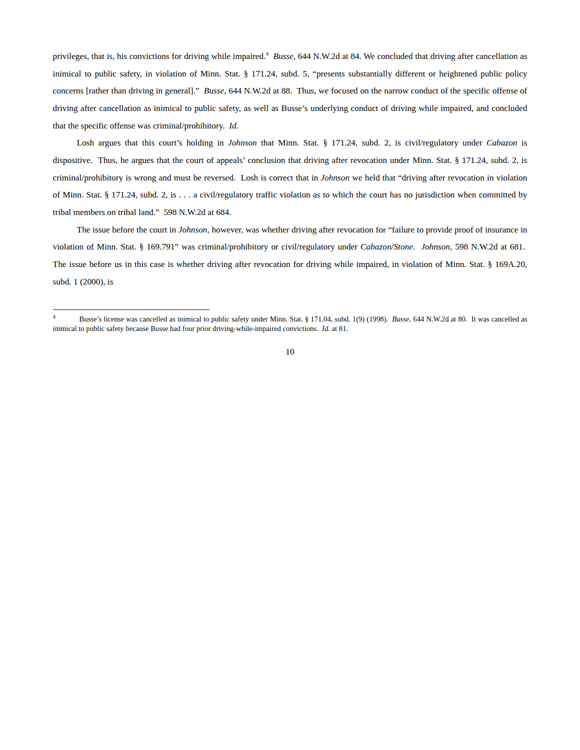privileges, that is, his convictions for driving while impaired.4 Busse, 644 N.W.2d at 84. We concluded that driving after cancellation as inimical to public safety, in violation of Minn. Stat. § 171.24, subd. 5, “presents substantially different or heightened public policy concerns [rather than driving in general].” Busse, 644 N.W.2d at 88. Thus, we focused on the narrow conduct of the specific offense of driving after cancellation as inimical to public safety, as well as Busse’s underlying conduct of driving while impaired, and concluded that the specific offense was criminal/prohibitory. Id.
Losh argues that this court’s holding in Johnson that Minn. Stat. § 171.24, subd. 2, is civil/regulatory under Cabazon is dispositive. Thus, he argues that the court of appeals’ conclusion that driving after revocation under Minn. Stat. § 171.24, subd. 2, is criminal/prohibitory is wrong and must be reversed. Losh is correct that in Johnson we held that “driving after revocation in violation of Minn. Stat. § 171.24, subd. 2, is . . . a civil/regulatory traffic violation as to which the court has no jurisdiction when committed by tribal members on tribal land.” 598 N.W.2d at 684.
The issue before the court in Johnson, however, was whether driving after revocation for “failure to provide proof of insurance in violation of Minn. Stat. § 169.791” was criminal/prohibitory or civil/regulatory under Cabazon/Stone. Johnson, 598 N.W.2d at 681. The issue before us in this case is whether driving after revocation for driving while impaired, in violation of Minn. Stat. § 169A.20, subd. 1 (2000), is
4 Busse’s license was cancelled as inimical to public safety under Minn. Stat. § 171.04, subd. 1(9) (1998). Busse, 644 N.W.2d at 80. It was cancelled as inimical to public safety because Busse had four prior driving-while-impaired convictions. Id. at 81.
10